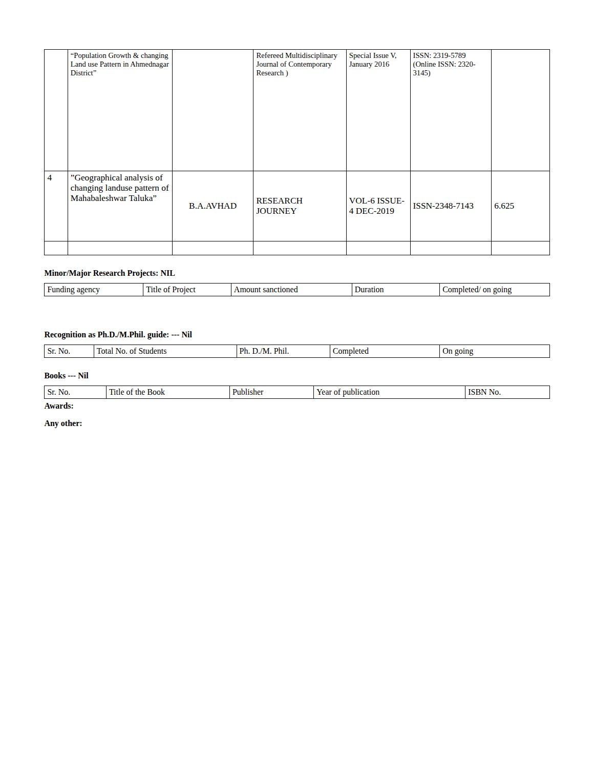| | “Population Growth & changing Land use Pattern in Ahmednagar District” | | Refereed Multidisciplinary Journal of Contemporary Research ) | Special Issue V, January 2016 | ISSN: 2319-5789 (Online ISSN: 2320-3145) | |
| 4 | ”Geographical analysis of changing landuse pattern of Mahabaleshwar Taluka” | B.A.AVHAD | RESEARCH JOURNEY | VOL-6 ISSUE-4 DEC-2019 | ISSN-2348-7143 | 6.625 |
Minor/Major Research Projects: NIL
| Funding agency | Title of Project | Amount sanctioned | Duration | Completed/ on going |
Recognition as Ph.D./M.Phil. guide: --- Nil
| Sr. No. | Total No. of Students | Ph. D./M. Phil. | Completed | On going |
Books --- Nil
| Sr. No. | Title of the Book | Publisher | Year of publication | ISBN No. |
Awards:
Any other: